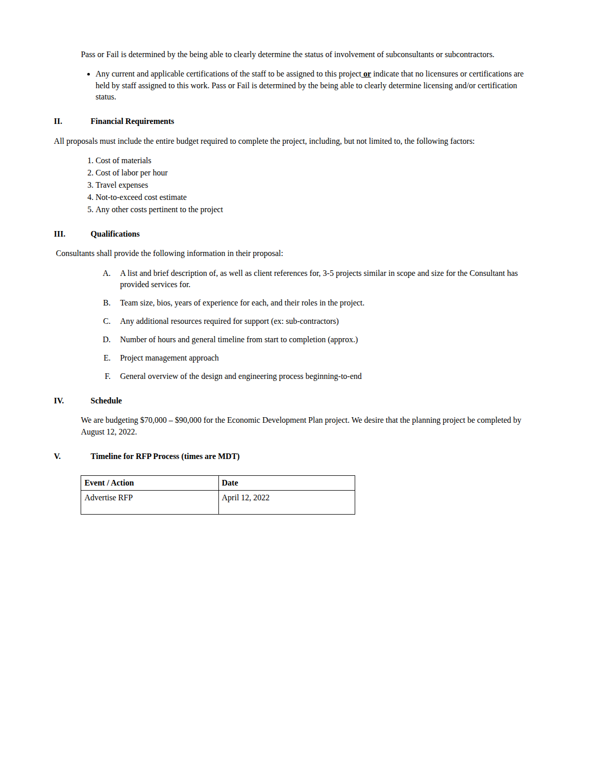Pass or Fail is determined by the being able to clearly determine the status of involvement of subconsultants or subcontractors.
Any current and applicable certifications of the staff to be assigned to this project or indicate that no licensures or certifications are held by staff assigned to this work. Pass or Fail is determined by the being able to clearly determine licensing and/or certification status.
II. Financial Requirements
All proposals must include the entire budget required to complete the project, including, but not limited to, the following factors:
Cost of materials
Cost of labor per hour
Travel expenses
Not-to-exceed cost estimate
Any other costs pertinent to the project
III. Qualifications
Consultants shall provide the following information in their proposal:
A list and brief description of, as well as client references for, 3-5 projects similar in scope and size for the Consultant has provided services for.
Team size, bios, years of experience for each, and their roles in the project.
Any additional resources required for support (ex: sub-contractors)
Number of hours and general timeline from start to completion (approx.)
Project management approach
General overview of the design and engineering process beginning-to-end
IV. Schedule
We are budgeting $70,000 – $90,000 for the Economic Development Plan project. We desire that the planning project be completed by August 12, 2022.
V. Timeline for RFP Process (times are MDT)
| Event / Action | Date |
| Advertise RFP | April 12, 2022 |